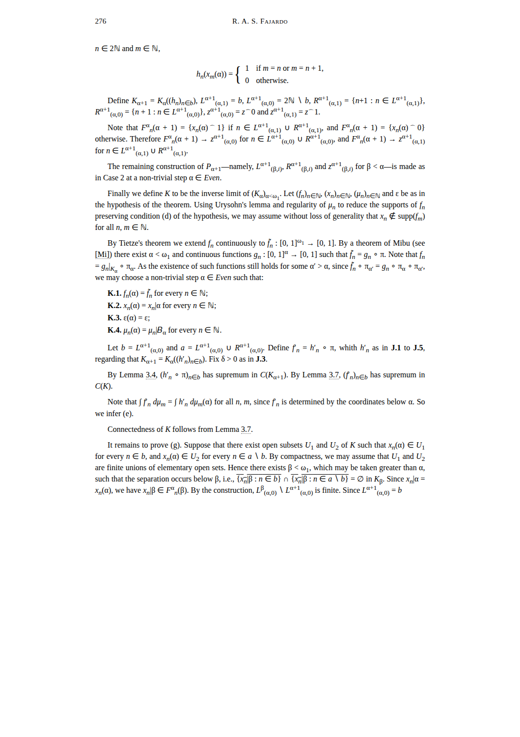276 R. A. S. Fajardo 276
n ∈ 2ℕ and m ∈ ℕ,
hn(xm(α)) = { 1 if m = n or m = n + 1, 0 otherwise.
Define Kα+1 = Kα((hn)n∈b), Lα+1(α,1) = b, Lα+1(α,0) = 2ℕ ∖ b, Rα+1(α,1) = {n+1 : n ∈ Lα+1(α,1)}, Rα+1(α,0) = {n + 1 : n ∈ Lα+1(α,0)}, zα+1(α,0) = z⌒0 and zα+1(α,1) = z⌒1.
Note that Fαn(α + 1) = {xn(α)⌒1} if n ∈ Lα+1(α,1) ∪ Rα+1(α,1), and Fαn(α + 1) = {xn(α)⌒0} otherwise. Therefore Fαn(α + 1) → zα+1(α,0) for n ∈ Lα+1(α,0) ∪ Rα+1(α,0), and Fαn(α + 1) → zα+1(α,1) for n ∈ Lα+1(α,1) ∪ Rα+1(α,1).
The remaining construction of Pα+1—namely, Lα+1(β,i), Rα+1(β,i) and zα+1(β,i) for β < α—is made as in Case 2 at a non-trivial step α ∈ Even.
Finally we define K to be the inverse limit of (Kα)α<ω1. Let (fn)n∈ℕ, (xn)n∈ℕ, (μn)n∈ℕ and ε be as in the hypothesis of the theorem. Using Urysohn's lemma and regularity of μn to reduce the supports of fn preserving condition (d) of the hypothesis, we may assume without loss of generality that xn ∉ supp(fm) for all n, m ∈ ℕ.
By Tietze's theorem we extend fn continuously to f̃n : [0, 1]ω1 → [0, 1]. By a theorem of Mibu (see [Mi]) there exist α < ω1 and continuous functions gn : [0, 1]α → [0, 1] such that f̃n = gn ∘ π. Note that fn = gn|Kα ∘ πα. As the existence of such functions still holds for some α′ > α, since f̃n ∘ πα′ = gn ∘ πα ∘ πα′, we may choose a non-trivial step α ∈ Even such that:
K.1. fn(α) = f̃n for every n ∈ ℕ;
K.2. xn(α) = xn|α for every n ∈ ℕ;
K.3. ε(α) = ε;
K.4. μn(α) = μn|𝐵α for every n ∈ ℕ.
Let b = Lα+1(α,0) and a = Lα+1(α,0) ∪ Rα+1(α,0). Define f′n = h′n ∘ π, whith h′n as in J.1 to J.5, regarding that Kα+1 = Kα((h′n)n∈b). Fix δ > 0 as in J.3.
By Lemma 3.4, (h′n ∘ π)n∈b has supremum in C(Kα+1). By Lemma 3.7, (f′n)n∈b has supremum in C(K).
Note that ∫ f′n dμm = ∫ h′n dμm(α) for all n, m, since f′n is determined by the coordinates below α. So we infer (e).
Connectedness of K follows from Lemma 3.7.
It remains to prove (g). Suppose that there exist open subsets U1 and U2 of K such that xn(α) ∈ U1 for every n ∈ b, and xn(α) ∈ U2 for every n ∈ a ∖ b. By compactness, we may assume that U1 and U2 are finite unions of elementary open sets. Hence there exists β < ω1, which may be taken greater than α, such that the separation occurs below β, i.e., {xn|β : n ∈ b} ∩ {xn|β : n ∈ a ∖ b} = ∅ in Kβ. Since xn|α = xn(α), we have xn|β ∈ Fαn(β). By the construction, Lβ(α,0) ∖ Lα+1(α,0) is finite. Since Lα+1(α,0) = b